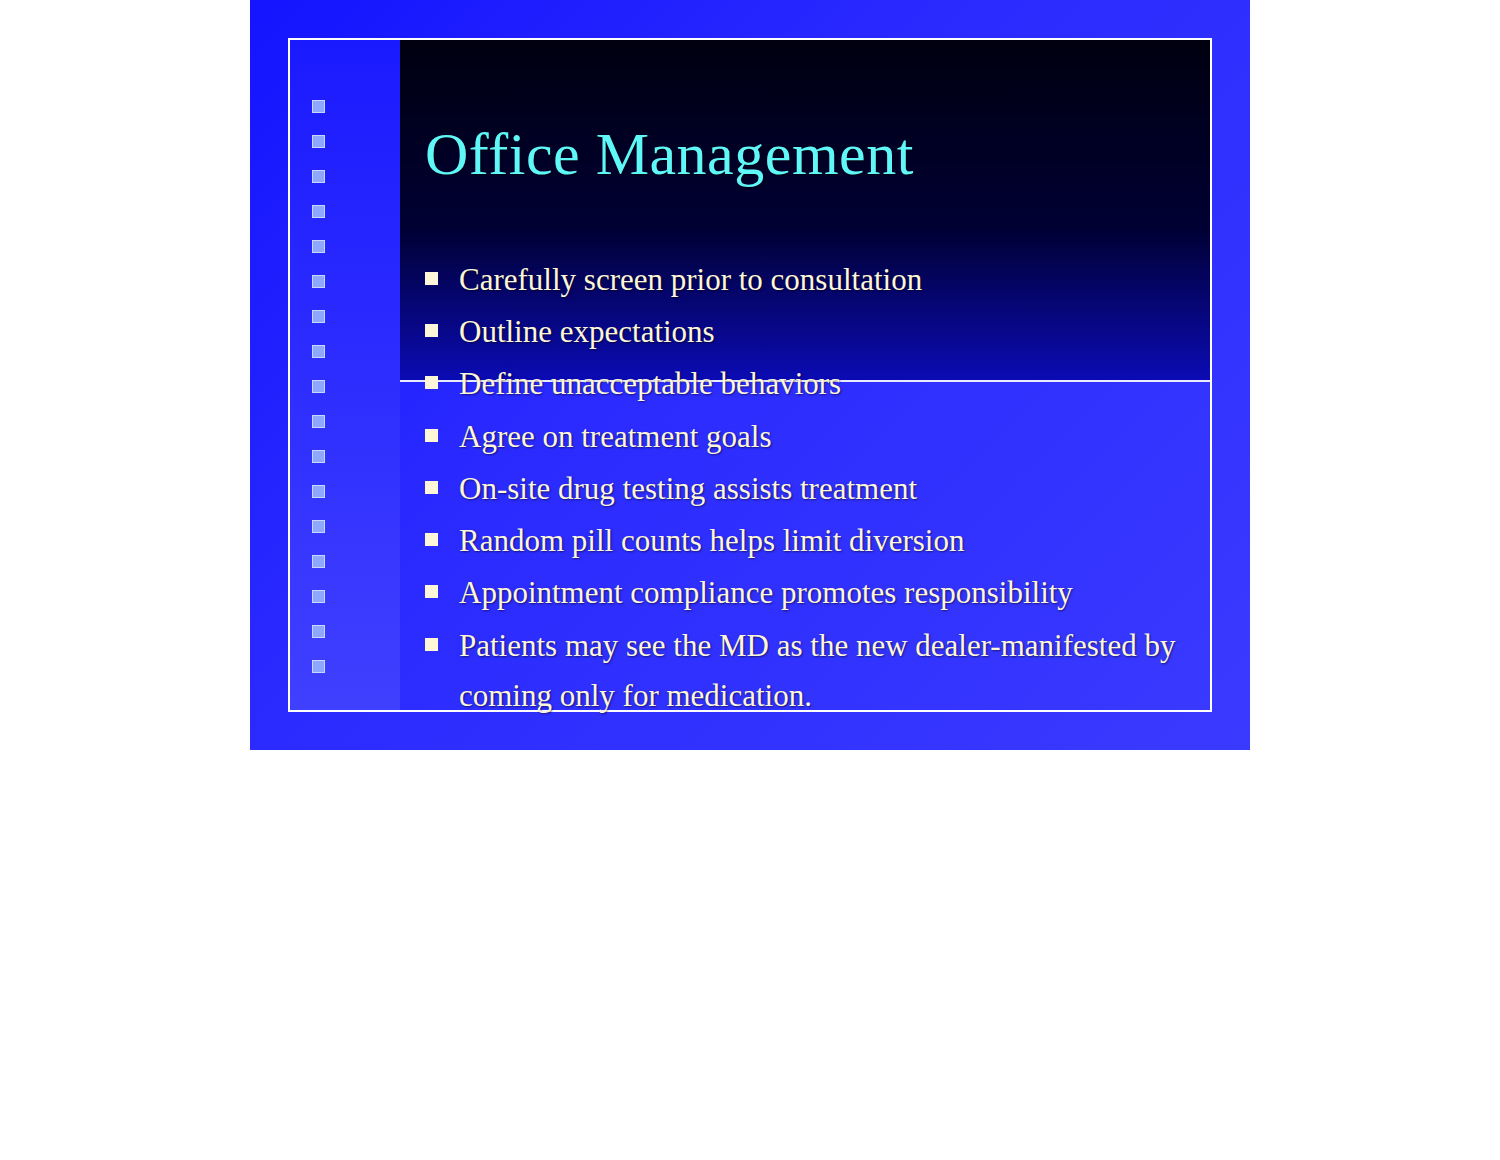Office Management
Carefully screen prior to consultation
Outline expectations
Define unacceptable behaviors
Agree on treatment goals
On-site drug testing assists treatment
Random pill counts helps limit diversion
Appointment compliance promotes responsibility
Patients may see the MD as the new dealer-manifested by coming only for medication.